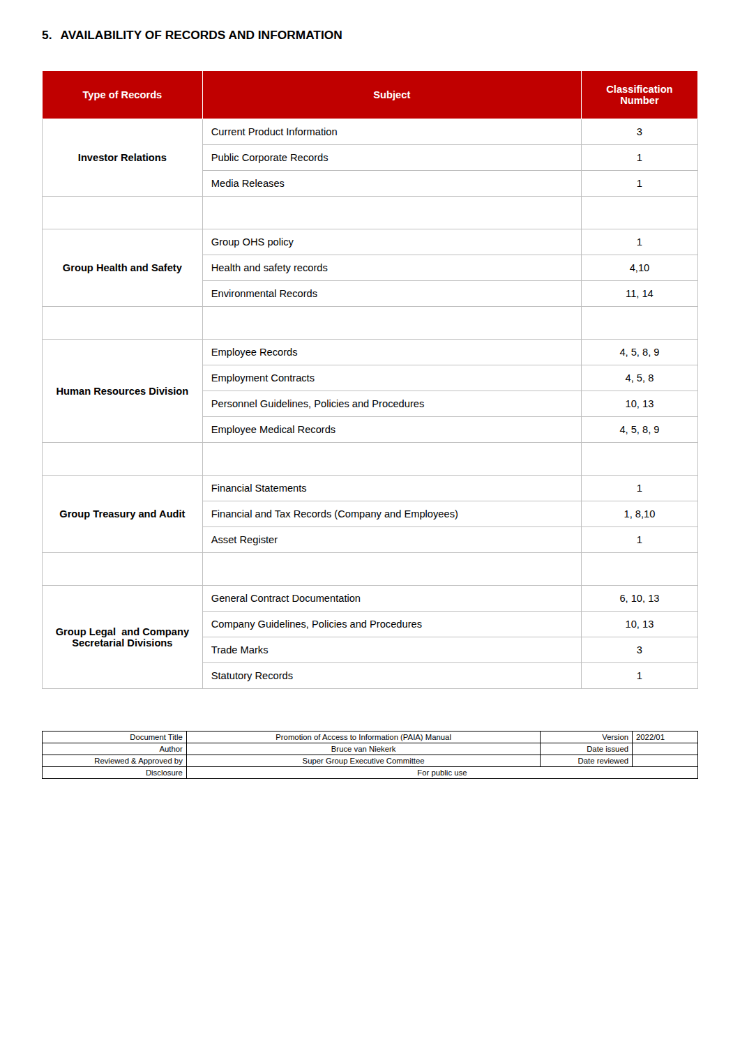5. AVAILABILITY OF RECORDS AND INFORMATION
| Type of Records | Subject | Classification Number |
| --- | --- | --- |
| Investor Relations | Current Product Information | 3 |
| Public Corporate Records | 1 |
| Media Releases | 1 |
| Group Health and Safety | Group OHS policy | 1 |
| Health and safety records | 4,10 |
| Environmental Records | 11, 14 |
| Human Resources Division | Employee Records | 4, 5, 8, 9 |
| Employment Contracts | 4, 5, 8 |
| Personnel Guidelines, Policies and Procedures | 10, 13 |
| Employee Medical Records | 4, 5, 8, 9 |
| Group Treasury and Audit | Financial Statements | 1 |
| Financial and Tax Records (Company and Employees) | 1, 8,10 |
| Asset Register | 1 |
| Group Legal and Company Secretarial Divisions | General Contract Documentation | 6, 10, 13 |
| Company Guidelines, Policies and Procedures | 10, 13 |
| Trade Marks | 3 |
| Statutory Records | 1 |
| Document Title | Promotion of Access to Information (PAIA) Manual | Version | 2022/01 |
| Author | Bruce van Niekerk | Date issued | |
| Reviewed & Approved by | Super Group Executive Committee | Date reviewed | |
| Disclosure | For public use |